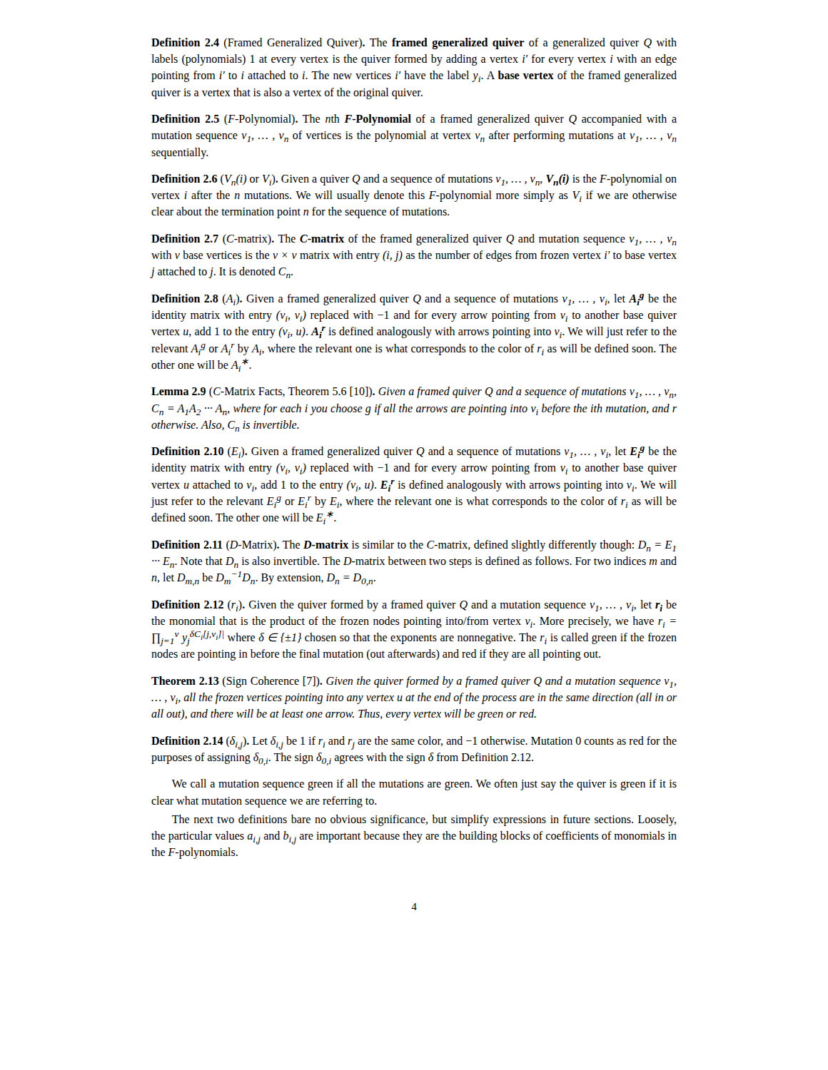Definition 2.4 (Framed Generalized Quiver). The framed generalized quiver of a generalized quiver Q with labels (polynomials) 1 at every vertex is the quiver formed by adding a vertex i′ for every vertex i with an edge pointing from i′ to i attached to i. The new vertices i′ have the label yi. A base vertex of the framed generalized quiver is a vertex that is also a vertex of the original quiver.
Definition 2.5 (F-Polynomial). The nth F-Polynomial of a framed generalized quiver Q accompanied with a mutation sequence v1, … , vn of vertices is the polynomial at vertex vn after performing mutations at v1, … , vn sequentially.
Definition 2.6 (Vn(i) or Vi). Given a quiver Q and a sequence of mutations v1, … , vn, Vn(i) is the F-polynomial on vertex i after the n mutations. We will usually denote this F-polynomial more simply as Vi if we are otherwise clear about the termination point n for the sequence of mutations.
Definition 2.7 (C-matrix). The C-matrix of the framed generalized quiver Q and mutation sequence v1, … , vn with v base vertices is the v × v matrix with entry (i, j) as the number of edges from frozen vertex i′ to base vertex j attached to j. It is denoted Cn.
Definition 2.8 (Ai). Given a framed generalized quiver Q and a sequence of mutations v1, … , vi, let Aig be the identity matrix with entry (vi, vi) replaced with −1 and for every arrow pointing from vi to another base quiver vertex u, add 1 to the entry (vi, u). Air is defined analogously with arrows pointing into vi. We will just refer to the relevant Aig or Air by Ai, where the relevant one is what corresponds to the color of ri as will be defined soon. The other one will be Ai∗.
Lemma 2.9 (C-Matrix Facts, Theorem 5.6 [10]). Given a framed quiver Q and a sequence of mutations v1, … , vn, Cn = A1A2 ··· An, where for each i you choose g if all the arrows are pointing into vi before the ith mutation, and r otherwise. Also, Cn is invertible.
Definition 2.10 (Ei). Given a framed generalized quiver Q and a sequence of mutations v1, … , vi, let Eig be the identity matrix with entry (vi, vi) replaced with −1 and for every arrow pointing from vi to another base quiver vertex u attached to vi, add 1 to the entry (vi, u). Eir is defined analogously with arrows pointing into vi. We will just refer to the relevant Eig or Eir by Ei, where the relevant one is what corresponds to the color of ri as will be defined soon. The other one will be Ei∗.
Definition 2.11 (D-Matrix). The D-matrix is similar to the C-matrix, defined slightly differently though: Dn = E1 ··· En. Note that Dn is also invertible. The D-matrix between two steps is defined as follows. For two indices m and n, let Dm,n be Dm−1Dn. By extension, Dn = D0,n.
Definition 2.12 (ri). Given the quiver formed by a framed quiver Q and a mutation sequence v1, … , vi, let ri be the monomial that is the product of the frozen nodes pointing into/from vertex vi. More precisely, we have ri = ∏j=1v yjδCi[j,vi]| where δ ∈ {±1} chosen so that the exponents are nonnegative. The ri is called green if the frozen nodes are pointing in before the final mutation (out afterwards) and red if they are all pointing out.
Theorem 2.13 (Sign Coherence [7]). Given the quiver formed by a framed quiver Q and a mutation sequence v1, … , vi, all the frozen vertices pointing into any vertex u at the end of the process are in the same direction (all in or all out), and there will be at least one arrow. Thus, every vertex will be green or red.
Definition 2.14 (δi,j). Let δi,j be 1 if ri and rj are the same color, and −1 otherwise. Mutation 0 counts as red for the purposes of assigning δ0,i. The sign δ0,i agrees with the sign δ from Definition 2.12.
We call a mutation sequence green if all the mutations are green. We often just say the quiver is green if it is clear what mutation sequence we are referring to.
The next two definitions bare no obvious significance, but simplify expressions in future sections. Loosely, the particular values ai,j and bi,j are important because they are the building blocks of coefficients of monomials in the F-polynomials.
4